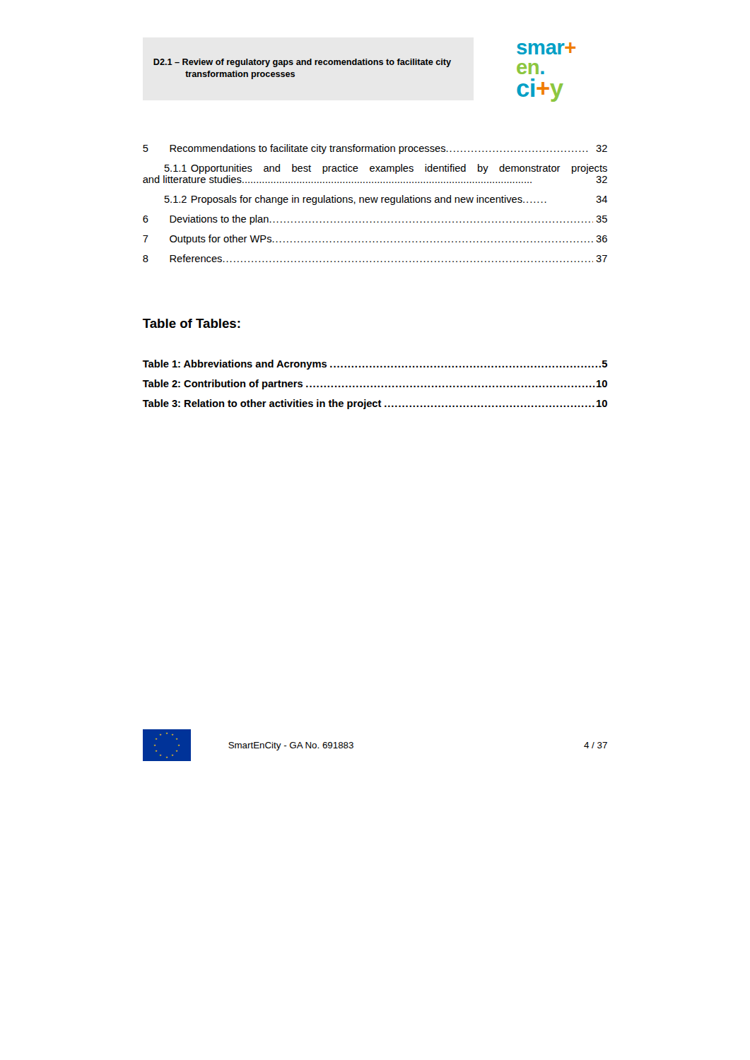D2.1 – Review of regulatory gaps and recomendations to facilitate city transformation processes
smar+
en.
ci+y
5 Recommendations to facilitate city transformation processes........................................ 32
5.1.1 Opportunities and best practice examples identified by demonstrator projects
and litterature studies..................................................................................................... 32
5.1.2 Proposals for change in regulations, new regulations and new incentives....... 34
6 Deviations to the plan..................................................................................................... 35
7 Outputs for other WPs................................................................................................... 36
8 References.................................................................................................................. 37
Table of Tables:
Table 1: Abbreviations and Acronyms ............................................................................. 5
Table 2: Contribution of partners ..................................................................................... 10
Table 3: Relation to other activities in the project ........................................................... 10
★ ★ ★ ★ ★ ★ ★ ★ ★ ★ ★ ★
SmartEnCity - GA No. 691883
4 / 37